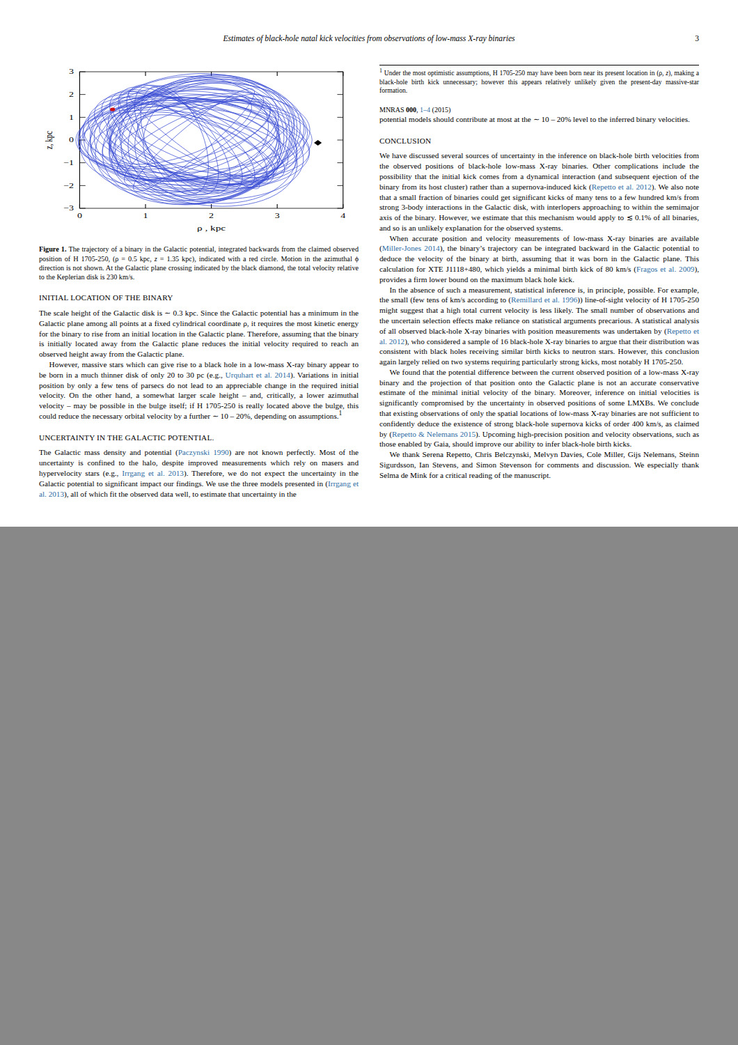Estimates of black-hole natal kick velocities from observations of low-mass X-ray binaries 3
3 2 1 0 −1 −2 −3 0 1 2 3 4 ρ , kpc z, kpc
Figure 1. The trajectory of a binary in the Galactic potential, integrated backwards from the claimed observed position of H 1705-250, (ρ = 0.5 kpc, z = 1.35 kpc), indicated with a red circle. Motion in the azimuthal ϕ direction is not shown. At the Galactic plane crossing indicated by the black diamond, the total velocity relative to the Keplerian disk is 230 km/s.
Initial location of the binary
The scale height of the Galactic disk is ∼ 0.3 kpc. Since the Galactic potential has a minimum in the Galactic plane among all points at a fixed cylindrical coordinate ρ, it requires the most kinetic energy for the binary to rise from an initial location in the Galactic plane. Therefore, assuming that the binary is initially located away from the Galactic plane reduces the initial velocity required to reach an observed height away from the Galactic plane.
However, massive stars which can give rise to a black hole in a low-mass X-ray binary appear to be born in a much thinner disk of only 20 to 30 pc (e.g., Urquhart et al. 2014). Variations in initial position by only a few tens of parsecs do not lead to an appreciable change in the required initial velocity. On the other hand, a somewhat larger scale height – and, critically, a lower azimuthal velocity – may be possible in the bulge itself; if H 1705-250 is really located above the bulge, this could reduce the necessary orbital velocity by a further ∼ 10 – 20%, depending on assumptions.1
Uncertainty in the Galactic potential.
The Galactic mass density and potential (Paczynski 1990) are not known perfectly. Most of the uncertainty is confined to the halo, despite improved measurements which rely on masers and hypervelocity stars (e.g., Irrgang et al. 2013). Therefore, we do not expect the uncertainty in the Galactic potential to significant impact our findings. We use the three models presented in (Irrgang et al. 2013), all of which fit the observed data well, to estimate that uncertainty in the
1 Under the most optimistic assumptions, H 1705-250 may have been born near its present location in (ρ, z), making a black-hole birth kick unnecessary; however this appears relatively unlikely given the present-day massive-star formation.
MNRAS 000, 1–4 (2015)
potential models should contribute at most at the ∼ 10 – 20% level to the inferred binary velocities.
Conclusion
We have discussed several sources of uncertainty in the inference on black-hole birth velocities from the observed positions of black-hole low-mass X-ray binaries. Other complications include the possibility that the initial kick comes from a dynamical interaction (and subsequent ejection of the binary from its host cluster) rather than a supernova-induced kick (Repetto et al. 2012). We also note that a small fraction of binaries could get significant kicks of many tens to a few hundred km/s from strong 3-body interactions in the Galactic disk, with interlopers approaching to within the semimajor axis of the binary. However, we estimate that this mechanism would apply to ≲ 0.1% of all binaries, and so is an unlikely explanation for the observed systems.
When accurate position and velocity measurements of low-mass X-ray binaries are available (Miller-Jones 2014), the binary’s trajectory can be integrated backward in the Galactic potential to deduce the velocity of the binary at birth, assuming that it was born in the Galactic plane. This calculation for XTE J1118+480, which yields a minimal birth kick of 80 km/s (Fragos et al. 2009), provides a firm lower bound on the maximum black hole kick.
In the absence of such a measurement, statistical inference is, in principle, possible. For example, the small (few tens of km/s according to (Remillard et al. 1996)) line-of-sight velocity of H 1705-250 might suggest that a high total current velocity is less likely. The small number of observations and the uncertain selection effects make reliance on statistical arguments precarious. A statistical analysis of all observed black-hole X-ray binaries with position measurements was undertaken by (Repetto et al. 2012), who considered a sample of 16 black-hole X-ray binaries to argue that their distribution was consistent with black holes receiving similar birth kicks to neutron stars. However, this conclusion again largely relied on two systems requiring particularly strong kicks, most notably H 1705-250.
We found that the potential difference between the current observed position of a low-mass X-ray binary and the projection of that position onto the Galactic plane is not an accurate conservative estimate of the minimal initial velocity of the binary. Moreover, inference on initial velocities is significantly compromised by the uncertainty in observed positions of some LMXBs. We conclude that existing observations of only the spatial locations of low-mass X-ray binaries are not sufficient to confidently deduce the existence of strong black-hole supernova kicks of order 400 km/s, as claimed by (Repetto & Nelemans 2015). Upcoming high-precision position and velocity observations, such as those enabled by Gaia, should improve our ability to infer black-hole birth kicks.
We thank Serena Repetto, Chris Belczynski, Melvyn Davies, Cole Miller, Gijs Nelemans, Steinn Sigurdsson, Ian Stevens, and Simon Stevenson for comments and discussion. We especially thank Selma de Mink for a critical reading of the manuscript.